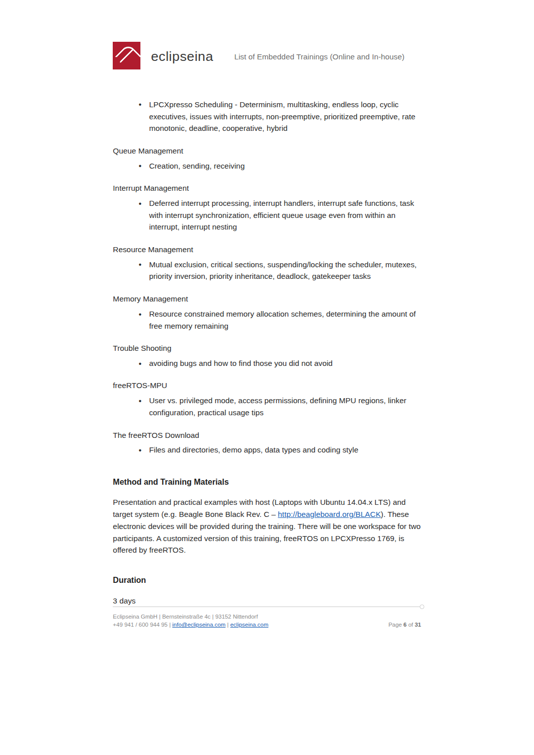eclipseina
List of Embedded Trainings (Online and In-house)
LPCXpresso Scheduling - Determinism, multitasking, endless loop, cyclic executives, issues with interrupts, non-preemptive, prioritized preemptive, rate monotonic, deadline, cooperative, hybrid
Queue Management
Creation, sending, receiving
Interrupt Management
Deferred interrupt processing, interrupt handlers, interrupt safe functions, task with interrupt synchronization, efficient queue usage even from within an interrupt, interrupt nesting
Resource Management
Mutual exclusion, critical sections, suspending/locking the scheduler, mutexes, priority inversion, priority inheritance, deadlock, gatekeeper tasks
Memory Management
Resource constrained memory allocation schemes, determining the amount of free memory remaining
Trouble Shooting
avoiding bugs and how to find those you did not avoid
freeRTOS-MPU
User vs. privileged mode, access permissions, defining MPU regions, linker configuration, practical usage tips
The freeRTOS Download
Files and directories, demo apps, data types and coding style
Method and Training Materials
Presentation and practical examples with host (Laptops with Ubuntu 14.04.x LTS) and target system (e.g. Beagle Bone Black Rev. C – http://beagleboard.org/BLACK). These electronic devices will be provided during the training. There will be one workspace for two participants. A customized version of this training, freeRTOS on LPCXPresso 1769, is offered by freeRTOS.
Duration
3 days
Eclipseina GmbH | Bernsteinstraße 4c | 93152 Nittendorf
+49 941 / 600 944 95 | info@eclipseina.com | eclipseina.com
Page 6 of 31